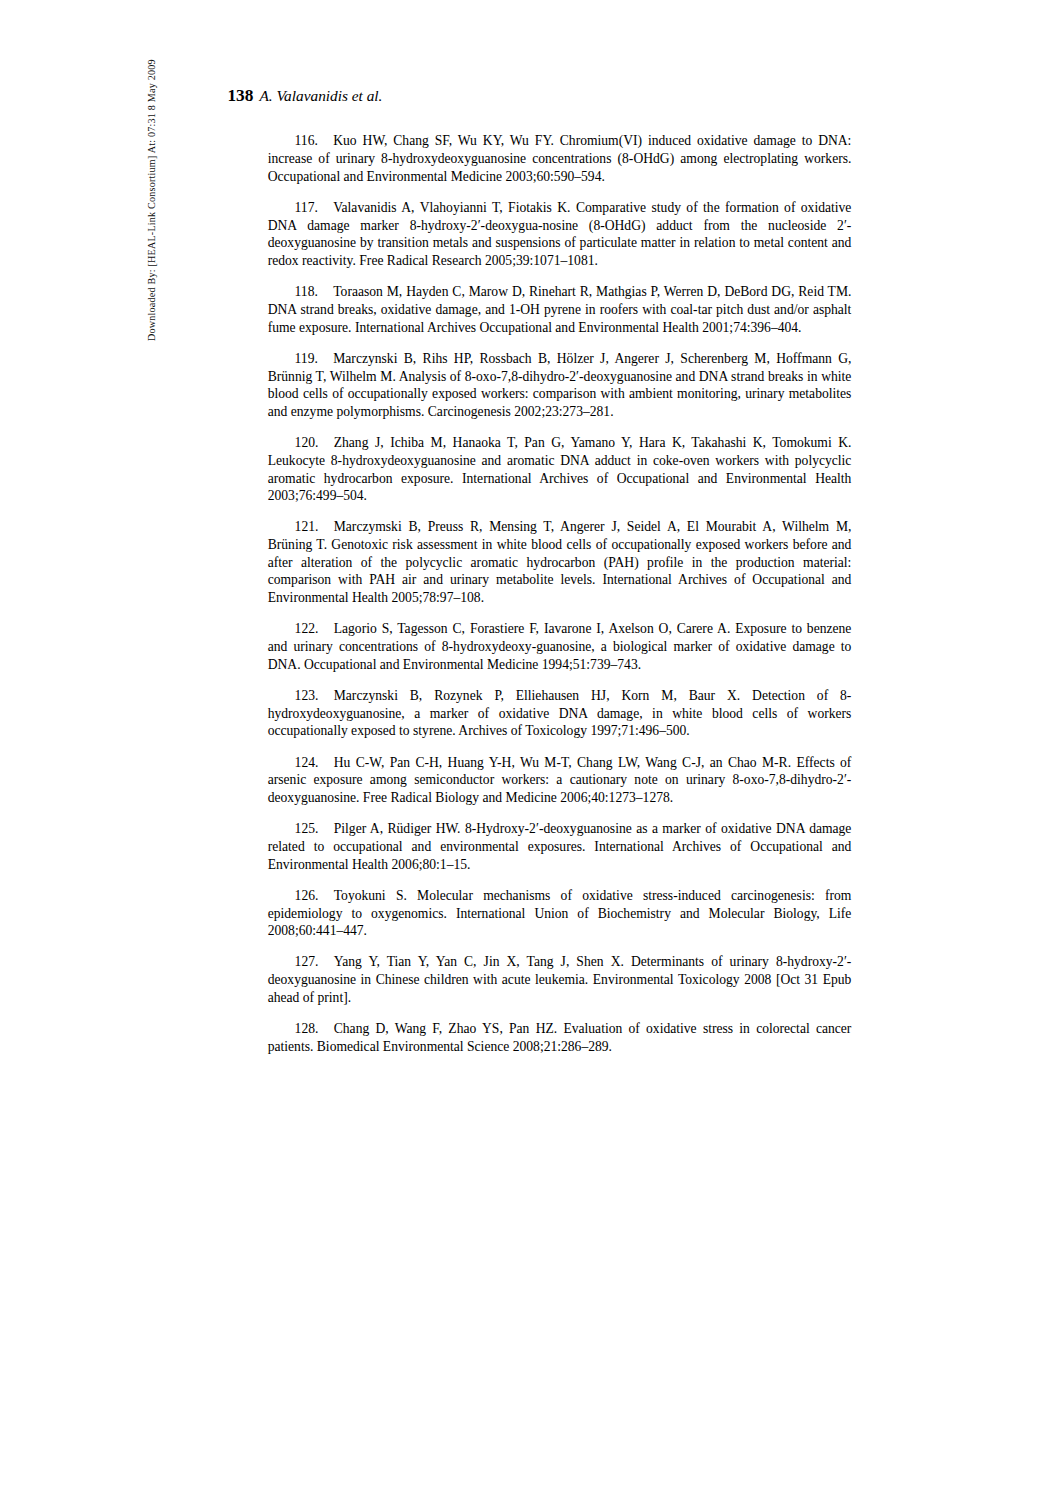Downloaded By: [HEAL-Link Consortium] At: 07:31 8 May 2009
138 A. Valavanidis et al.
116. Kuo HW, Chang SF, Wu KY, Wu FY. Chromium(VI) induced oxidative damage to DNA: increase of urinary 8-hydroxydeoxyguanosine concentrations (8-OHdG) among electroplating workers. Occupational and Environmental Medicine 2003;60:590–594.
117. Valavanidis A, Vlahoyianni T, Fiotakis K. Comparative study of the formation of oxidative DNA damage marker 8-hydroxy-2′-deoxygua-nosine (8-OHdG) adduct from the nucleoside 2′-deoxyguanosine by transition metals and suspensions of particulate matter in relation to metal content and redox reactivity. Free Radical Research 2005;39:1071–1081.
118. Toraason M, Hayden C, Marow D, Rinehart R, Mathgias P, Werren D, DeBord DG, Reid TM. DNA strand breaks, oxidative damage, and 1-OH pyrene in roofers with coal-tar pitch dust and/or asphalt fume exposure. International Archives Occupational and Environmental Health 2001;74:396–404.
119. Marczynski B, Rihs HP, Rossbach B, Hölzer J, Angerer J, Scherenberg M, Hoffmann G, Brünnig T, Wilhelm M. Analysis of 8-oxo-7,8-dihydro-2′-deoxyguanosine and DNA strand breaks in white blood cells of occupationally exposed workers: comparison with ambient monitoring, urinary metabolites and enzyme polymorphisms. Carcinogenesis 2002;23:273–281.
120. Zhang J, Ichiba M, Hanaoka T, Pan G, Yamano Y, Hara K, Takahashi K, Tomokumi K. Leukocyte 8-hydroxydeoxyguanosine and aromatic DNA adduct in coke-oven workers with polycyclic aromatic hydrocarbon exposure. International Archives of Occupational and Environmental Health 2003;76:499–504.
121. Marczymski B, Preuss R, Mensing T, Angerer J, Seidel A, El Mourabit A, Wilhelm M, Brüning T. Genotoxic risk assessment in white blood cells of occupationally exposed workers before and after alteration of the polycyclic aromatic hydrocarbon (PAH) profile in the production material: comparison with PAH air and urinary metabolite levels. International Archives of Occupational and Environmental Health 2005;78:97–108.
122. Lagorio S, Tagesson C, Forastiere F, Iavarone I, Axelson O, Carere A. Exposure to benzene and urinary concentrations of 8-hydroxydeoxy-guanosine, a biological marker of oxidative damage to DNA. Occupational and Environmental Medicine 1994;51:739–743.
123. Marczynski B, Rozynek P, Elliehausen HJ, Korn M, Baur X. Detection of 8-hydroxydeoxyguanosine, a marker of oxidative DNA damage, in white blood cells of workers occupationally exposed to styrene. Archives of Toxicology 1997;71:496–500.
124. Hu C-W, Pan C-H, Huang Y-H, Wu M-T, Chang LW, Wang C-J, an Chao M-R. Effects of arsenic exposure among semiconductor workers: a cautionary note on urinary 8-oxo-7,8-dihydro-2′-deoxyguanosine. Free Radical Biology and Medicine 2006;40:1273–1278.
125. Pilger A, Rüdiger HW. 8-Hydroxy-2′-deoxyguanosine as a marker of oxidative DNA damage related to occupational and environmental exposures. International Archives of Occupational and Environmental Health 2006;80:1–15.
126. Toyokuni S. Molecular mechanisms of oxidative stress-induced carcinogenesis: from epidemiology to oxygenomics. International Union of Biochemistry and Molecular Biology, Life 2008;60:441–447.
127. Yang Y, Tian Y, Yan C, Jin X, Tang J, Shen X. Determinants of urinary 8-hydroxy-2′-deoxyguanosine in Chinese children with acute leukemia. Environmental Toxicology 2008 [Oct 31 Epub ahead of print].
128. Chang D, Wang F, Zhao YS, Pan HZ. Evaluation of oxidative stress in colorectal cancer patients. Biomedical Environmental Science 2008;21:286–289.